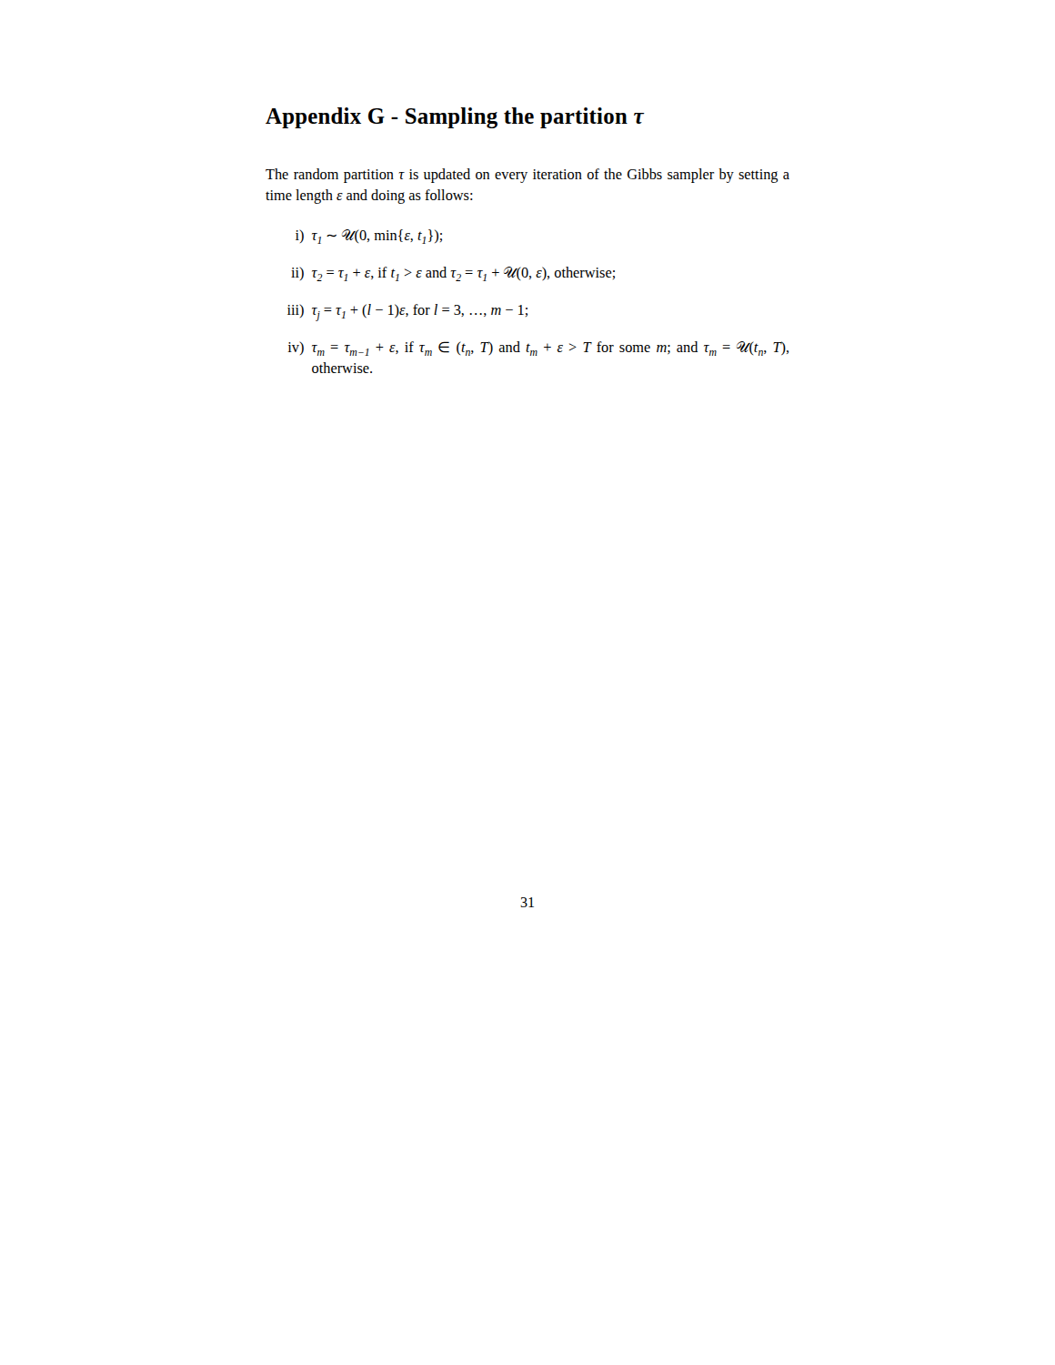Appendix G - Sampling the partition τ
The random partition τ is updated on every iteration of the Gibbs sampler by setting a time length ε and doing as follows:
i) τ1 ∼ 𝒰(0, min{ε, t1});
ii) τ2 = τ1 + ε, if t1 > ε and τ2 = τ1 + 𝒰(0, ε), otherwise;
iii) τj = τ1 + (l − 1)ε, for l = 3, …, m − 1;
iv) τm = τm−1 + ε, if τm ∈ (tn, T) and tm + ε > T for some m; and τm = 𝒰(tn, T), otherwise.
31